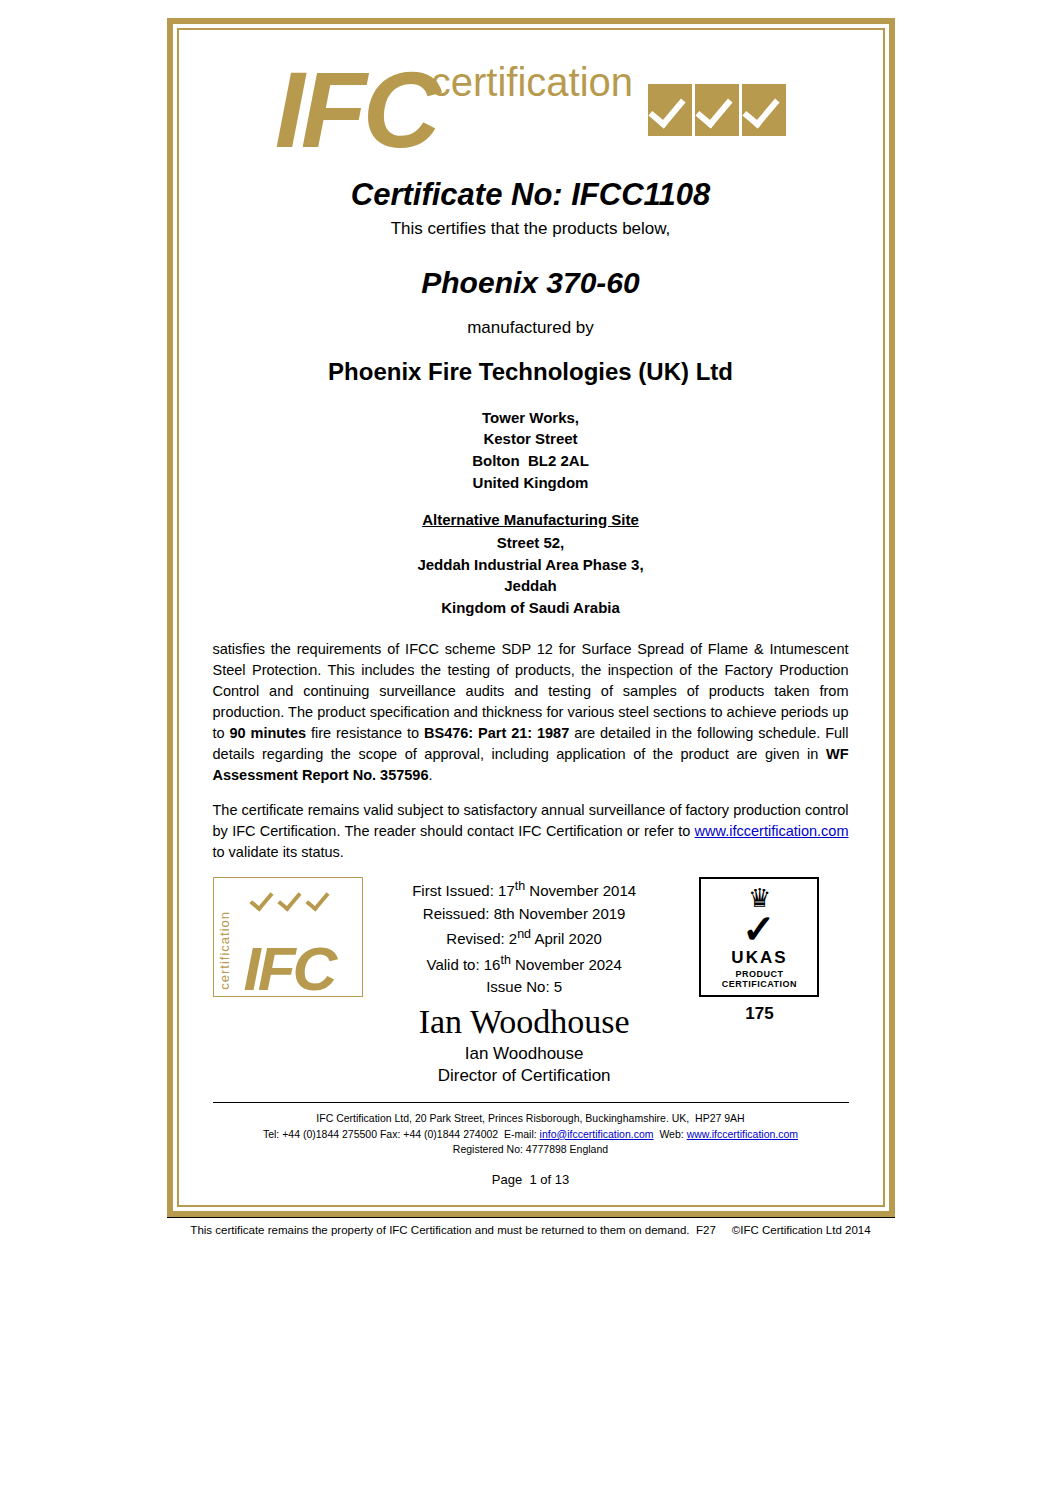IFC certification
Certificate No: IFCC1108
This certifies that the products below,
Phoenix 370-60
manufactured by
Phoenix Fire Technologies (UK) Ltd
Tower Works,
Kestor Street
Bolton BL2 2AL
United Kingdom
Alternative Manufacturing Site
Street 52,
Jeddah Industrial Area Phase 3,
Jeddah
Kingdom of Saudi Arabia
satisfies the requirements of IFCC scheme SDP 12 for Surface Spread of Flame & Intumescent Steel Protection. This includes the testing of products, the inspection of the Factory Production Control and continuing surveillance audits and testing of samples of products taken from production. The product specification and thickness for various steel sections to achieve periods up to 90 minutes fire resistance to BS476: Part 21: 1987 are detailed in the following schedule. Full details regarding the scope of approval, including application of the product are given in WF Assessment Report No. 357596.
The certificate remains valid subject to satisfactory annual surveillance of factory production control by IFC Certification. The reader should contact IFC Certification or refer to www.ifccertification.com to validate its status.
certification IFC
First Issued: 17th November 2014
Reissued: 8th November 2019
Revised: 2nd April 2020
Valid to: 16th November 2024
Issue No: 5
Ian Woodhouse
Ian Woodhouse
Director of Certification
♛
✓
UKAS
PRODUCT
CERTIFICATION
175
IFC Certification Ltd, 20 Park Street, Princes Risborough, Buckinghamshire. UK, HP27 9AH
Tel: +44 (0)1844 275500 Fax: +44 (0)1844 274002 E-mail: info@ifccertification.com Web: www.ifccertification.com
Registered No: 4777898 England
Page 1 of 13
This certificate remains the property of IFC Certification and must be returned to them on demand. F27 ©IFC Certification Ltd 2014